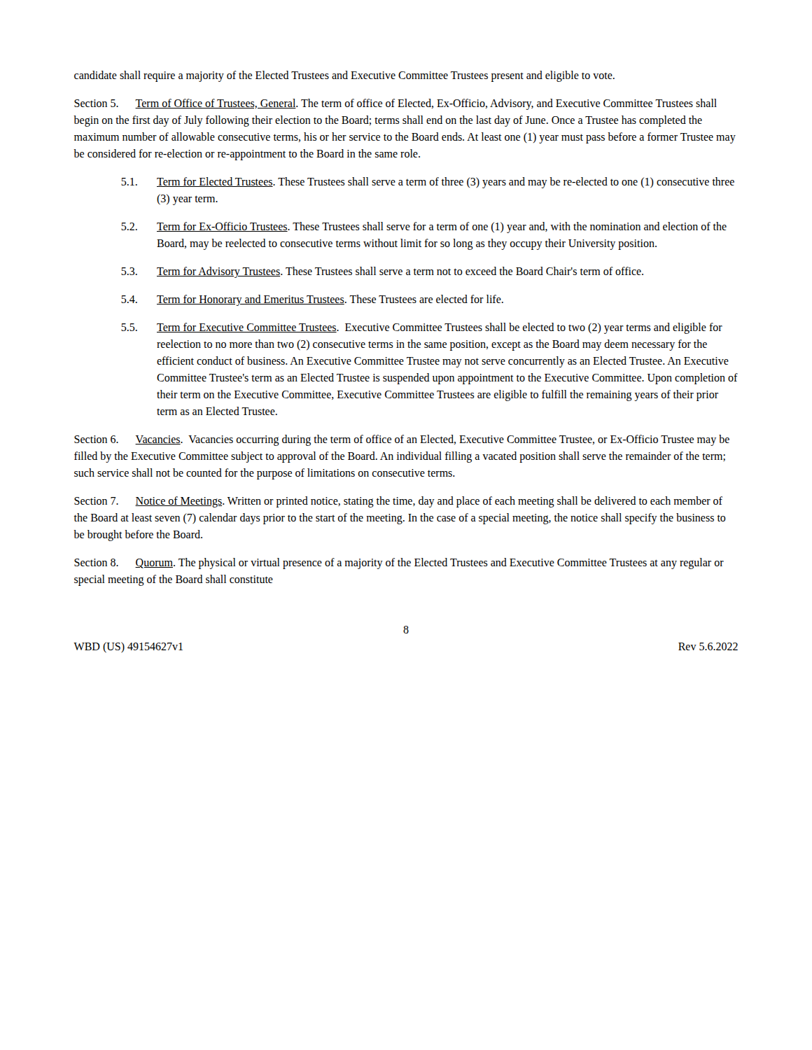candidate shall require a majority of the Elected Trustees and Executive Committee Trustees present and eligible to vote.
Section 5. Term of Office of Trustees, General. The term of office of Elected, Ex-Officio, Advisory, and Executive Committee Trustees shall begin on the first day of July following their election to the Board; terms shall end on the last day of June. Once a Trustee has completed the maximum number of allowable consecutive terms, his or her service to the Board ends. At least one (1) year must pass before a former Trustee may be considered for re-election or re-appointment to the Board in the same role.
5.1. Term for Elected Trustees. These Trustees shall serve a term of three (3) years and may be re-elected to one (1) consecutive three (3) year term.
5.2. Term for Ex-Officio Trustees. These Trustees shall serve for a term of one (1) year and, with the nomination and election of the Board, may be reelected to consecutive terms without limit for so long as they occupy their University position.
5.3. Term for Advisory Trustees. These Trustees shall serve a term not to exceed the Board Chair's term of office.
5.4. Term for Honorary and Emeritus Trustees. These Trustees are elected for life.
5.5. Term for Executive Committee Trustees. Executive Committee Trustees shall be elected to two (2) year terms and eligible for reelection to no more than two (2) consecutive terms in the same position, except as the Board may deem necessary for the efficient conduct of business. An Executive Committee Trustee may not serve concurrently as an Elected Trustee. An Executive Committee Trustee's term as an Elected Trustee is suspended upon appointment to the Executive Committee. Upon completion of their term on the Executive Committee, Executive Committee Trustees are eligible to fulfill the remaining years of their prior term as an Elected Trustee.
Section 6. Vacancies. Vacancies occurring during the term of office of an Elected, Executive Committee Trustee, or Ex-Officio Trustee may be filled by the Executive Committee subject to approval of the Board. An individual filling a vacated position shall serve the remainder of the term; such service shall not be counted for the purpose of limitations on consecutive terms.
Section 7. Notice of Meetings. Written or printed notice, stating the time, day and place of each meeting shall be delivered to each member of the Board at least seven (7) calendar days prior to the start of the meeting. In the case of a special meeting, the notice shall specify the business to be brought before the Board.
Section 8. Quorum. The physical or virtual presence of a majority of the Elected Trustees and Executive Committee Trustees at any regular or special meeting of the Board shall constitute
8
WBD (US) 49154627v1 Rev 5.6.2022